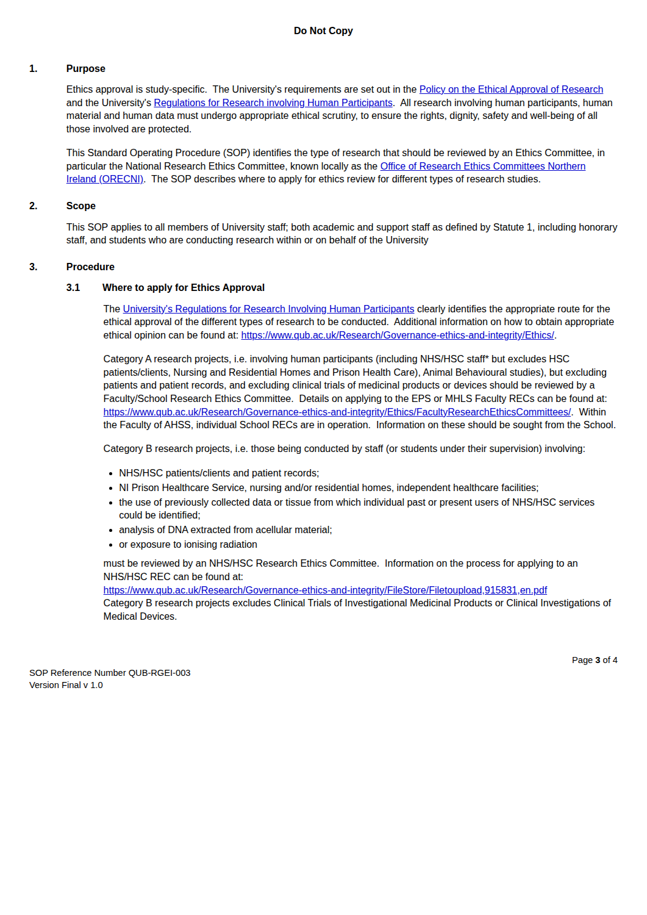Do Not Copy
1. Purpose
Ethics approval is study-specific. The University's requirements are set out in the Policy on the Ethical Approval of Research and the University's Regulations for Research involving Human Participants. All research involving human participants, human material and human data must undergo appropriate ethical scrutiny, to ensure the rights, dignity, safety and well-being of all those involved are protected.
This Standard Operating Procedure (SOP) identifies the type of research that should be reviewed by an Ethics Committee, in particular the National Research Ethics Committee, known locally as the Office of Research Ethics Committees Northern Ireland (ORECNI). The SOP describes where to apply for ethics review for different types of research studies.
2. Scope
This SOP applies to all members of University staff; both academic and support staff as defined by Statute 1, including honorary staff, and students who are conducting research within or on behalf of the University
3. Procedure
3.1 Where to apply for Ethics Approval
The University's Regulations for Research Involving Human Participants clearly identifies the appropriate route for the ethical approval of the different types of research to be conducted. Additional information on how to obtain appropriate ethical opinion can be found at: https://www.qub.ac.uk/Research/Governance-ethics-and-integrity/Ethics/.
Category A research projects, i.e. involving human participants (including NHS/HSC staff* but excludes HSC patients/clients, Nursing and Residential Homes and Prison Health Care), Animal Behavioural studies), but excluding patients and patient records, and excluding clinical trials of medicinal products or devices should be reviewed by a Faculty/School Research Ethics Committee. Details on applying to the EPS or MHLS Faculty RECs can be found at: https://www.qub.ac.uk/Research/Governance-ethics-and-integrity/Ethics/FacultyResearchEthicsCommittees/. Within the Faculty of AHSS, individual School RECs are in operation. Information on these should be sought from the School.
Category B research projects, i.e. those being conducted by staff (or students under their supervision) involving:
NHS/HSC patients/clients and patient records;
NI Prison Healthcare Service, nursing and/or residential homes, independent healthcare facilities;
the use of previously collected data or tissue from which individual past or present users of NHS/HSC services could be identified;
analysis of DNA extracted from acellular material;
or exposure to ionising radiation
must be reviewed by an NHS/HSC Research Ethics Committee. Information on the process for applying to an NHS/HSC REC can be found at:
https://www.qub.ac.uk/Research/Governance-ethics-and-integrity/FileStore/Filetoupload,915831,en.pdf
Category B research projects excludes Clinical Trials of Investigational Medicinal Products or Clinical Investigations of Medical Devices.
Page 3 of 4
SOP Reference Number QUB-RGEI-003
Version Final v 1.0